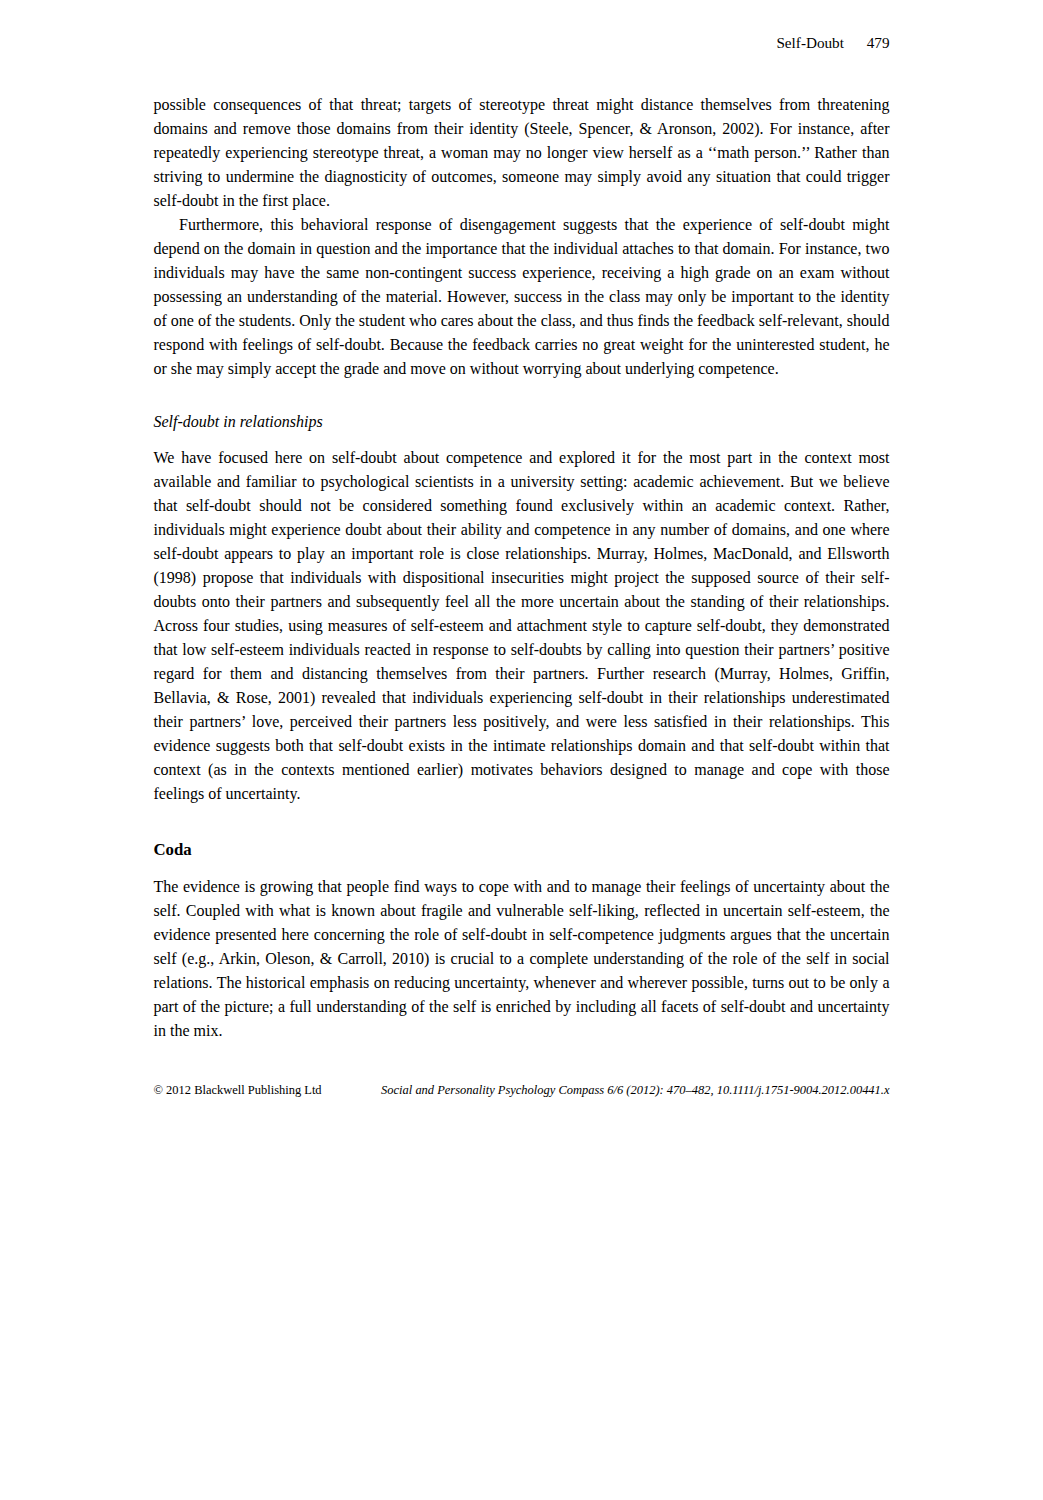Self-Doubt 479
possible consequences of that threat; targets of stereotype threat might distance themselves from threatening domains and remove those domains from their identity (Steele, Spencer, & Aronson, 2002). For instance, after repeatedly experiencing stereotype threat, a woman may no longer view herself as a ‘‘math person.’’ Rather than striving to undermine the diagnosticity of outcomes, someone may simply avoid any situation that could trigger self-doubt in the first place.
Furthermore, this behavioral response of disengagement suggests that the experience of self-doubt might depend on the domain in question and the importance that the individual attaches to that domain. For instance, two individuals may have the same non-contingent success experience, receiving a high grade on an exam without possessing an understanding of the material. However, success in the class may only be important to the identity of one of the students. Only the student who cares about the class, and thus finds the feedback self-relevant, should respond with feelings of self-doubt. Because the feedback carries no great weight for the uninterested student, he or she may simply accept the grade and move on without worrying about underlying competence.
Self-doubt in relationships
We have focused here on self-doubt about competence and explored it for the most part in the context most available and familiar to psychological scientists in a university setting: academic achievement. But we believe that self-doubt should not be considered something found exclusively within an academic context. Rather, individuals might experience doubt about their ability and competence in any number of domains, and one where self-doubt appears to play an important role is close relationships. Murray, Holmes, MacDonald, and Ellsworth (1998) propose that individuals with dispositional insecurities might project the supposed source of their self-doubts onto their partners and subsequently feel all the more uncertain about the standing of their relationships. Across four studies, using measures of self-esteem and attachment style to capture self-doubt, they demonstrated that low self-esteem individuals reacted in response to self-doubts by calling into question their partners’ positive regard for them and distancing themselves from their partners. Further research (Murray, Holmes, Griffin, Bellavia, & Rose, 2001) revealed that individuals experiencing self-doubt in their relationships underestimated their partners’ love, perceived their partners less positively, and were less satisfied in their relationships. This evidence suggests both that self-doubt exists in the intimate relationships domain and that self-doubt within that context (as in the contexts mentioned earlier) motivates behaviors designed to manage and cope with those feelings of uncertainty.
Coda
The evidence is growing that people find ways to cope with and to manage their feelings of uncertainty about the self. Coupled with what is known about fragile and vulnerable self-liking, reflected in uncertain self-esteem, the evidence presented here concerning the role of self-doubt in self-competence judgments argues that the uncertain self (e.g., Arkin, Oleson, & Carroll, 2010) is crucial to a complete understanding of the role of the self in social relations. The historical emphasis on reducing uncertainty, whenever and wherever possible, turns out to be only a part of the picture; a full understanding of the self is enriched by including all facets of self-doubt and uncertainty in the mix.
© 2012 Blackwell Publishing Ltd Social and Personality Psychology Compass 6/6 (2012): 470–482, 10.1111/j.1751-9004.2012.00441.x